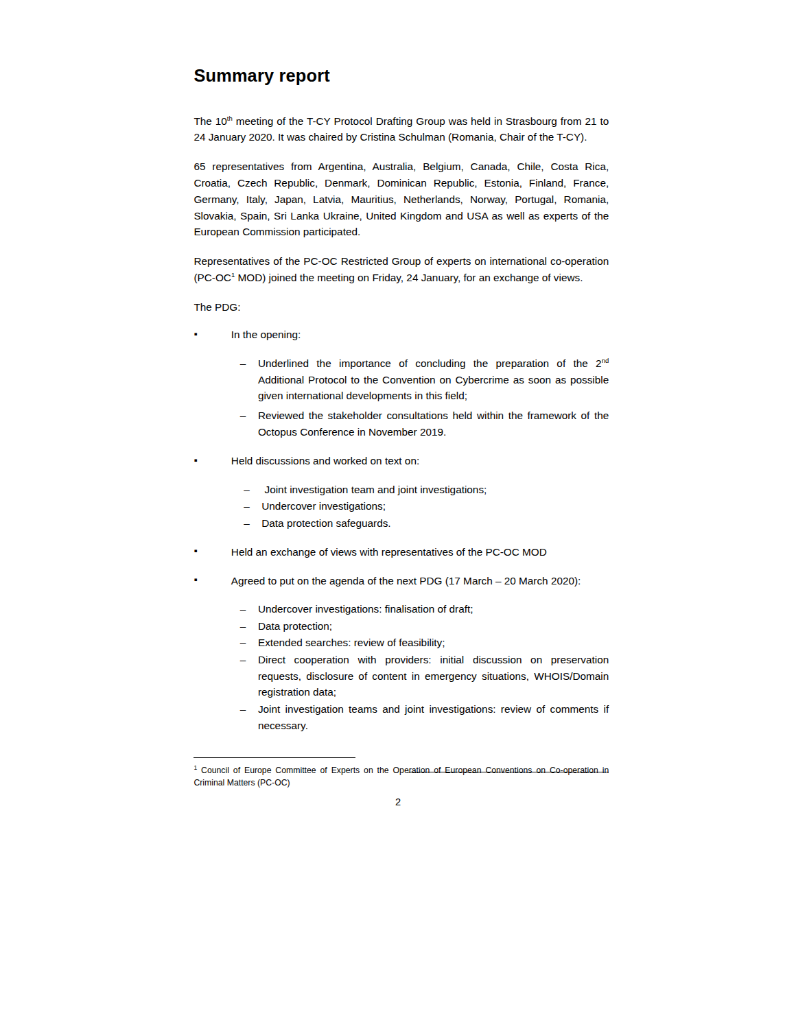Summary report
The 10th meeting of the T-CY Protocol Drafting Group was held in Strasbourg from 21 to 24 January 2020. It was chaired by Cristina Schulman (Romania, Chair of the T-CY).
65 representatives from Argentina, Australia, Belgium, Canada, Chile, Costa Rica, Croatia, Czech Republic, Denmark, Dominican Republic, Estonia, Finland, France, Germany, Italy, Japan, Latvia, Mauritius, Netherlands, Norway, Portugal, Romania, Slovakia, Spain, Sri Lanka Ukraine, United Kingdom and USA as well as experts of the European Commission participated.
Representatives of the PC-OC Restricted Group of experts on international co-operation (PC-OC1 MOD) joined the meeting on Friday, 24 January, for an exchange of views.
The PDG:
In the opening:
Underlined the importance of concluding the preparation of the 2nd Additional Protocol to the Convention on Cybercrime as soon as possible given international developments in this field;
Reviewed the stakeholder consultations held within the framework of the Octopus Conference in November 2019.
Held discussions and worked on text on:
Joint investigation team and joint investigations;
Undercover investigations;
Data protection safeguards.
Held an exchange of views with representatives of the PC-OC MOD
Agreed to put on the agenda of the next PDG (17 March – 20 March 2020):
Undercover investigations: finalisation of draft;
Data protection;
Extended searches: review of feasibility;
Direct cooperation with providers: initial discussion on preservation requests, disclosure of content in emergency situations, WHOIS/Domain registration data;
Joint investigation teams and joint investigations: review of comments if necessary.
1 Council of Europe Committee of Experts on the Operation of European Conventions on Co-operation in Criminal Matters (PC-OC)
2